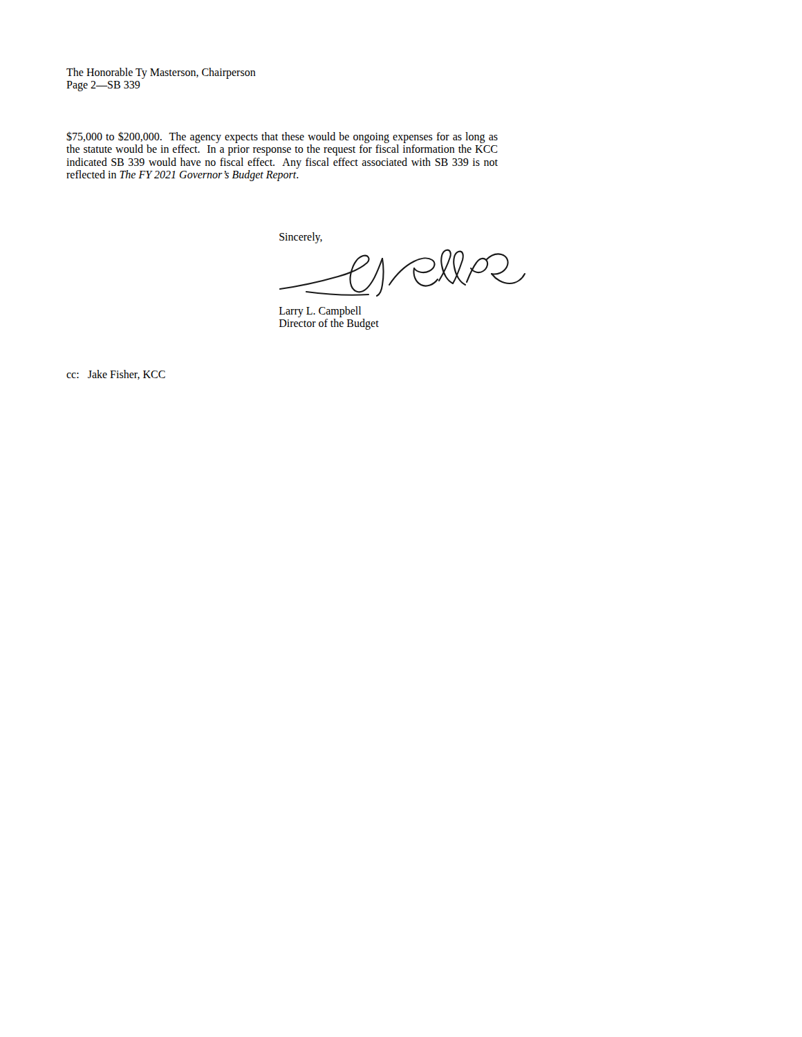The Honorable Ty Masterson, Chairperson
Page 2—SB 339
$75,000 to $200,000. The agency expects that these would be ongoing expenses for as long as the statute would be in effect. In a prior response to the request for fiscal information the KCC indicated SB 339 would have no fiscal effect. Any fiscal effect associated with SB 339 is not reflected in The FY 2021 Governor’s Budget Report.
Sincerely,
Larry L. Campbell
Director of the Budget
cc: Jake Fisher, KCC